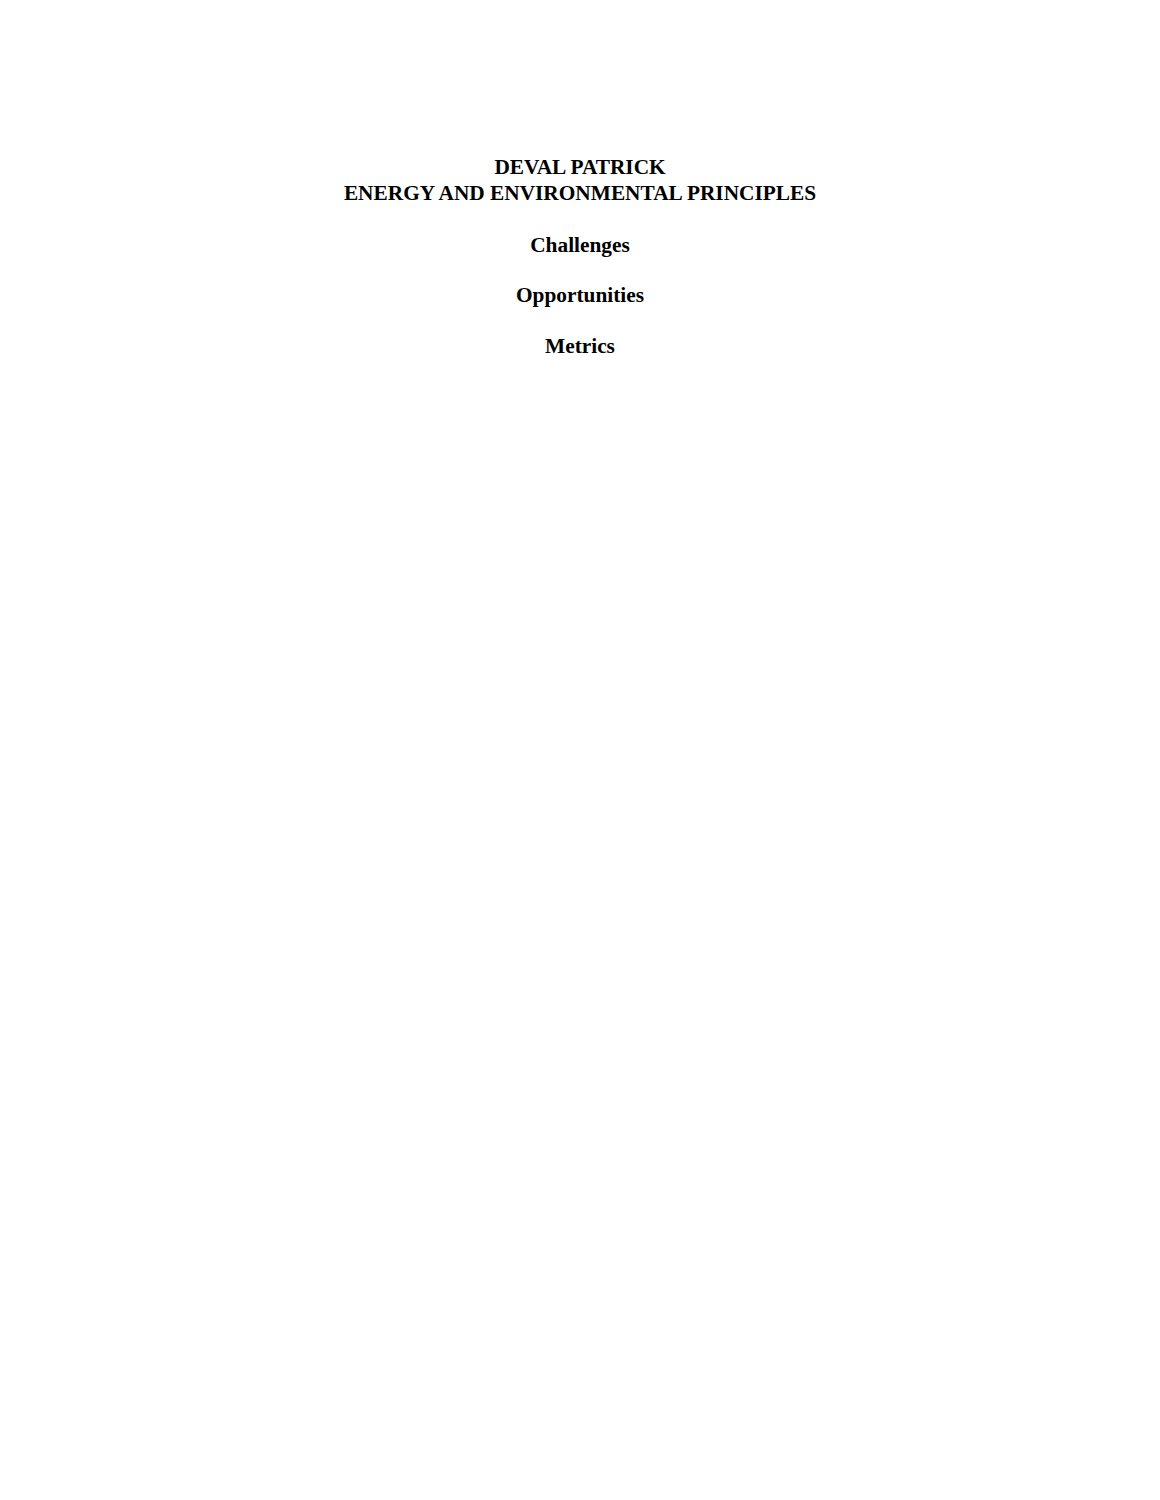DEVAL PATRICK
ENERGY AND ENVIRONMENTAL PRINCIPLES
Challenges
Opportunities
Metrics